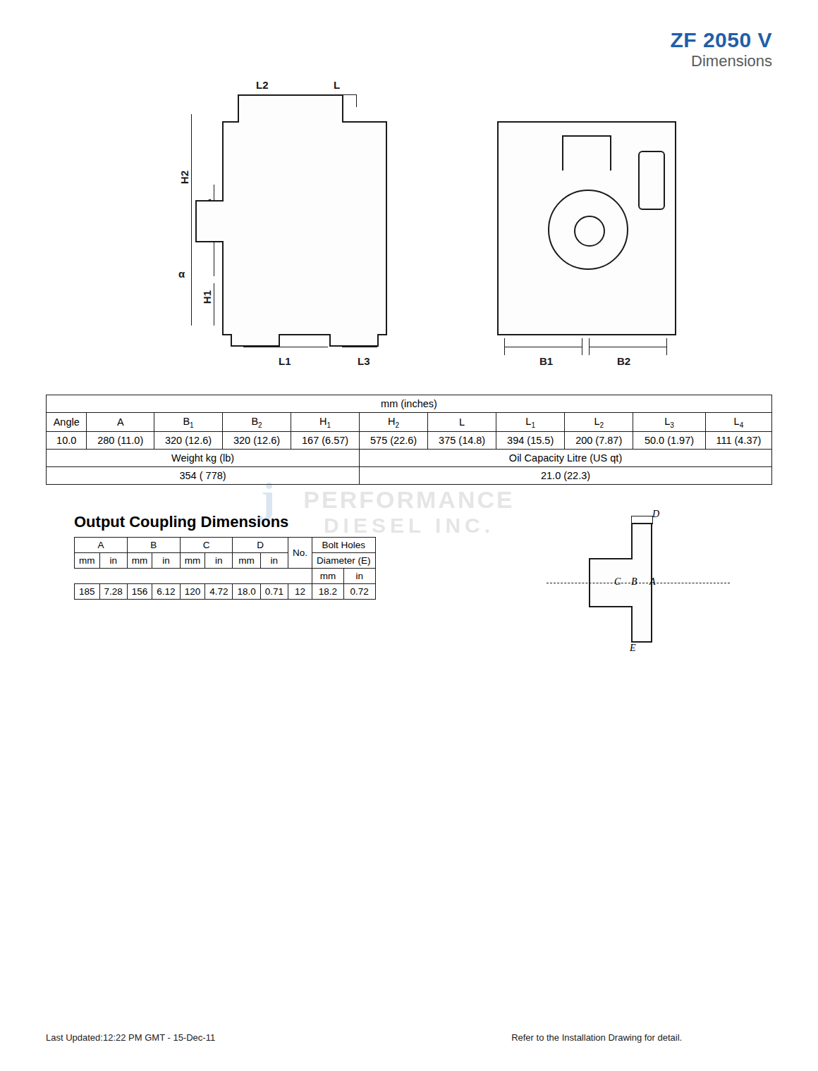ZF 2050 V
Dimensions
L2 L H2 A H1 α L4 L1 L3
B1 B2
| mm (inches) |
| --- |
| Angle | A | B 1 | B 2 | H 1 | H 2 | L | L 1 | L 2 | L 3 | L 4 |
| 10.0 | 280 (11.0) | 320 (12.6) | 320 (12.6) | 167 (6.57) | 575 (22.6) | 375 (14.8) | 394 (15.5) | 200 (7.87) | 50.0 (1.97) | 111 (4.37) |
| Weight kg (lb) | Oil Capacity Litre (US qt) |
| 354 ( 778) | 21.0 (22.3) |
Output Coupling Dimensions
| A | B | C | D | No. | Bolt Holes |
| --- | --- | --- | --- | --- | --- |
| mm | in | mm | in | mm | in | mm | in | Diameter (E) |
| | | mm | in |
| 185 | 7.28 | 156 | 6.12 | 120 | 4.72 | 18.0 | 0.71 | 12 | 18.2 | 0.72 |
D C B A E
j
PERFORMANCE
DIESEL INC.
Last Updated:12:22 PM GMT - 15-Dec-11 Refer to the Installation Drawing for detail.